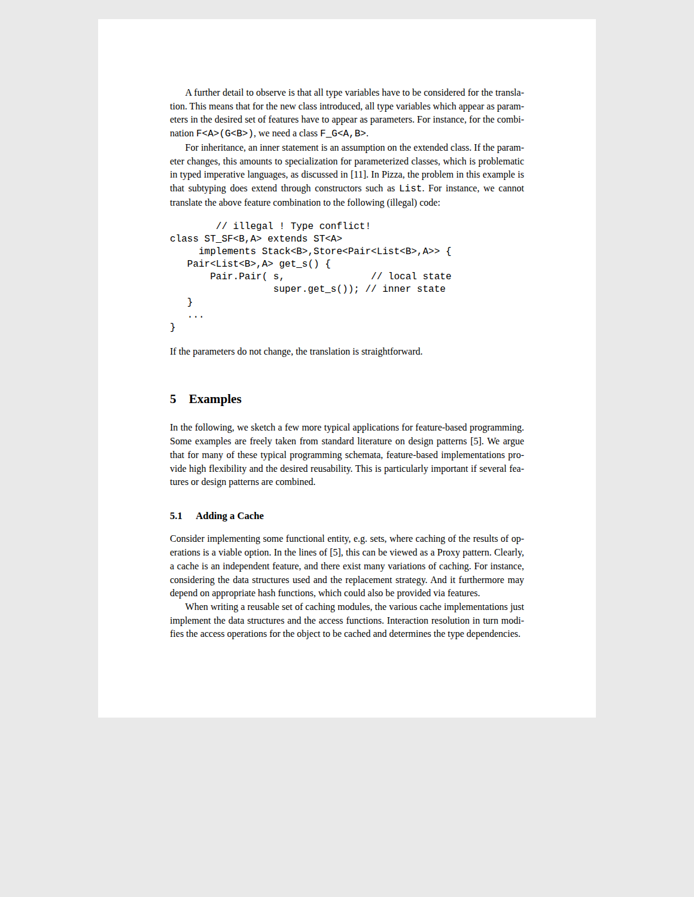A further detail to observe is that all type variables have to be considered for the translation. This means that for the new class introduced, all type variables which appear as parameters in the desired set of features have to appear as parameters. For instance, for the combination F<A>(G<B>), we need a class F_G<A,B>.
For inheritance, an inner statement is an assumption on the extended class. If the parameter changes, this amounts to specialization for parameterized classes, which is problematic in typed imperative languages, as discussed in [11]. In Pizza, the problem in this example is that subtyping does extend through constructors such as List. For instance, we cannot translate the above feature combination to the following (illegal) code:
        // illegal ! Type conflict!
class ST_SF<B,A> extends ST<A>
     implements Stack<B>,Store<Pair<List<B>,A>> {
   Pair<List<B>,A> get_s() {
       Pair.Pair( s,               // local state
                  super.get_s()); // inner state
   }
   ...
}
If the parameters do not change, the translation is straightforward.
5 Examples
In the following, we sketch a few more typical applications for feature-based programming. Some examples are freely taken from standard literature on design patterns [5]. We argue that for many of these typical programming schemata, feature-based implementations provide high flexibility and the desired reusability. This is particularly important if several features or design patterns are combined.
5.1 Adding a Cache
Consider implementing some functional entity, e.g. sets, where caching of the results of operations is a viable option. In the lines of [5], this can be viewed as a Proxy pattern. Clearly, a cache is an independent feature, and there exist many variations of caching. For instance, considering the data structures used and the replacement strategy. And it furthermore may depend on appropriate hash functions, which could also be provided via features.
When writing a reusable set of caching modules, the various cache implementations just implement the data structures and the access functions. Interaction resolution in turn modifies the access operations for the object to be cached and determines the type dependencies.